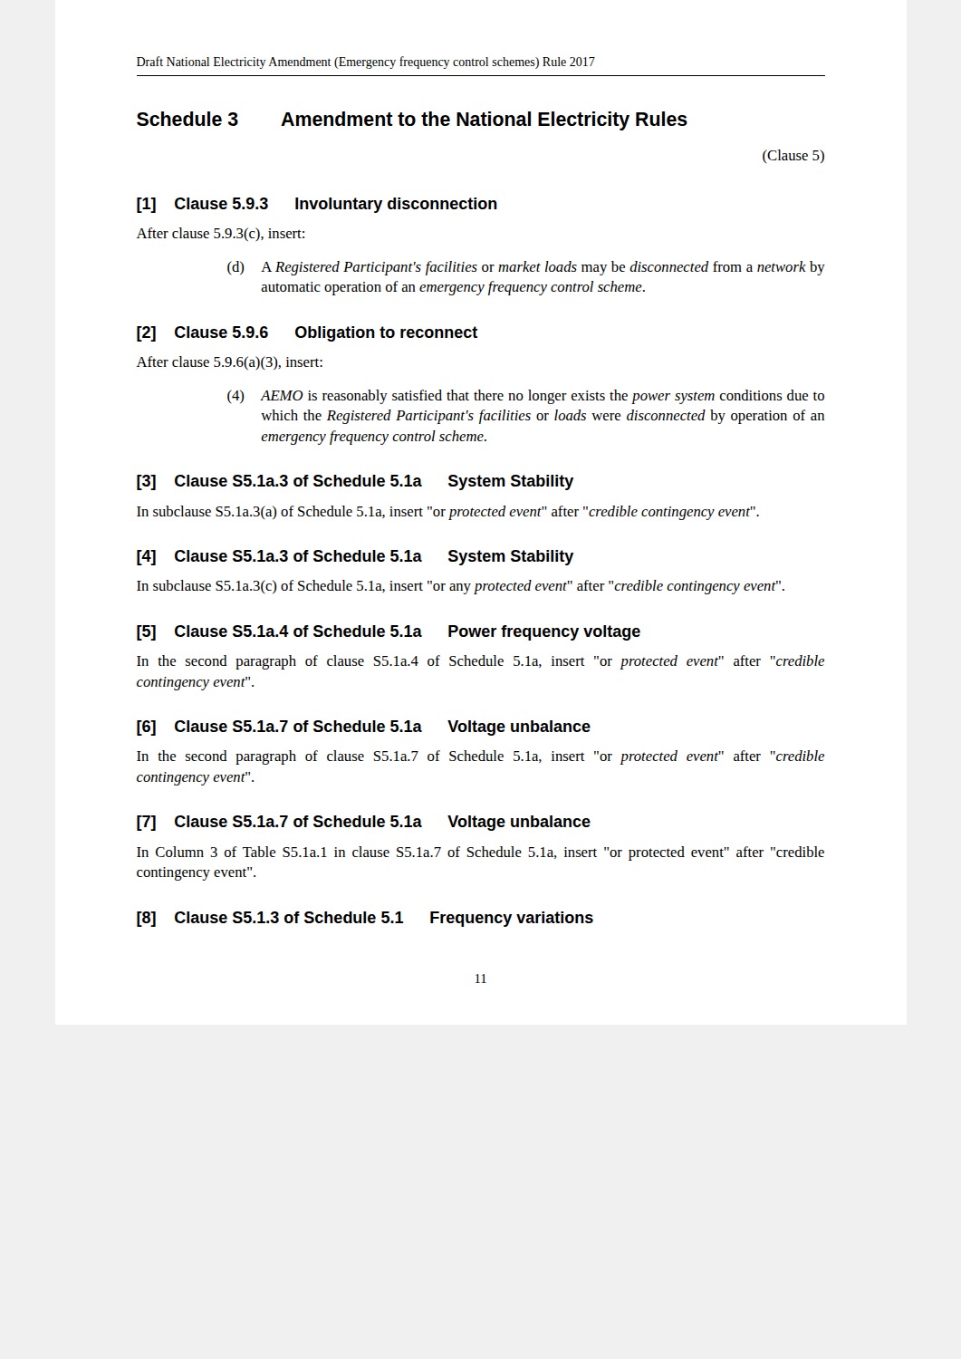Draft National Electricity Amendment (Emergency frequency control schemes) Rule 2017
Schedule 3 Amendment to the National Electricity Rules
(Clause 5)
[1] Clause 5.9.3 Involuntary disconnection
After clause 5.9.3(c), insert:
(d) A Registered Participant's facilities or market loads may be disconnected from a network by automatic operation of an emergency frequency control scheme.
[2] Clause 5.9.6 Obligation to reconnect
After clause 5.9.6(a)(3), insert:
(4) AEMO is reasonably satisfied that there no longer exists the power system conditions due to which the Registered Participant's facilities or loads were disconnected by operation of an emergency frequency control scheme.
[3] Clause S5.1a.3 of Schedule 5.1a System Stability
In subclause S5.1a.3(a) of Schedule 5.1a, insert "or protected event" after "credible contingency event".
[4] Clause S5.1a.3 of Schedule 5.1a System Stability
In subclause S5.1a.3(c) of Schedule 5.1a, insert "or any protected event" after "credible contingency event".
[5] Clause S5.1a.4 of Schedule 5.1a Power frequency voltage
In the second paragraph of clause S5.1a.4 of Schedule 5.1a, insert "or protected event" after "credible contingency event".
[6] Clause S5.1a.7 of Schedule 5.1a Voltage unbalance
In the second paragraph of clause S5.1a.7 of Schedule 5.1a, insert "or protected event" after "credible contingency event".
[7] Clause S5.1a.7 of Schedule 5.1a Voltage unbalance
In Column 3 of Table S5.1a.1 in clause S5.1a.7 of Schedule 5.1a, insert "or protected event" after "credible contingency event".
[8] Clause S5.1.3 of Schedule 5.1 Frequency variations
11